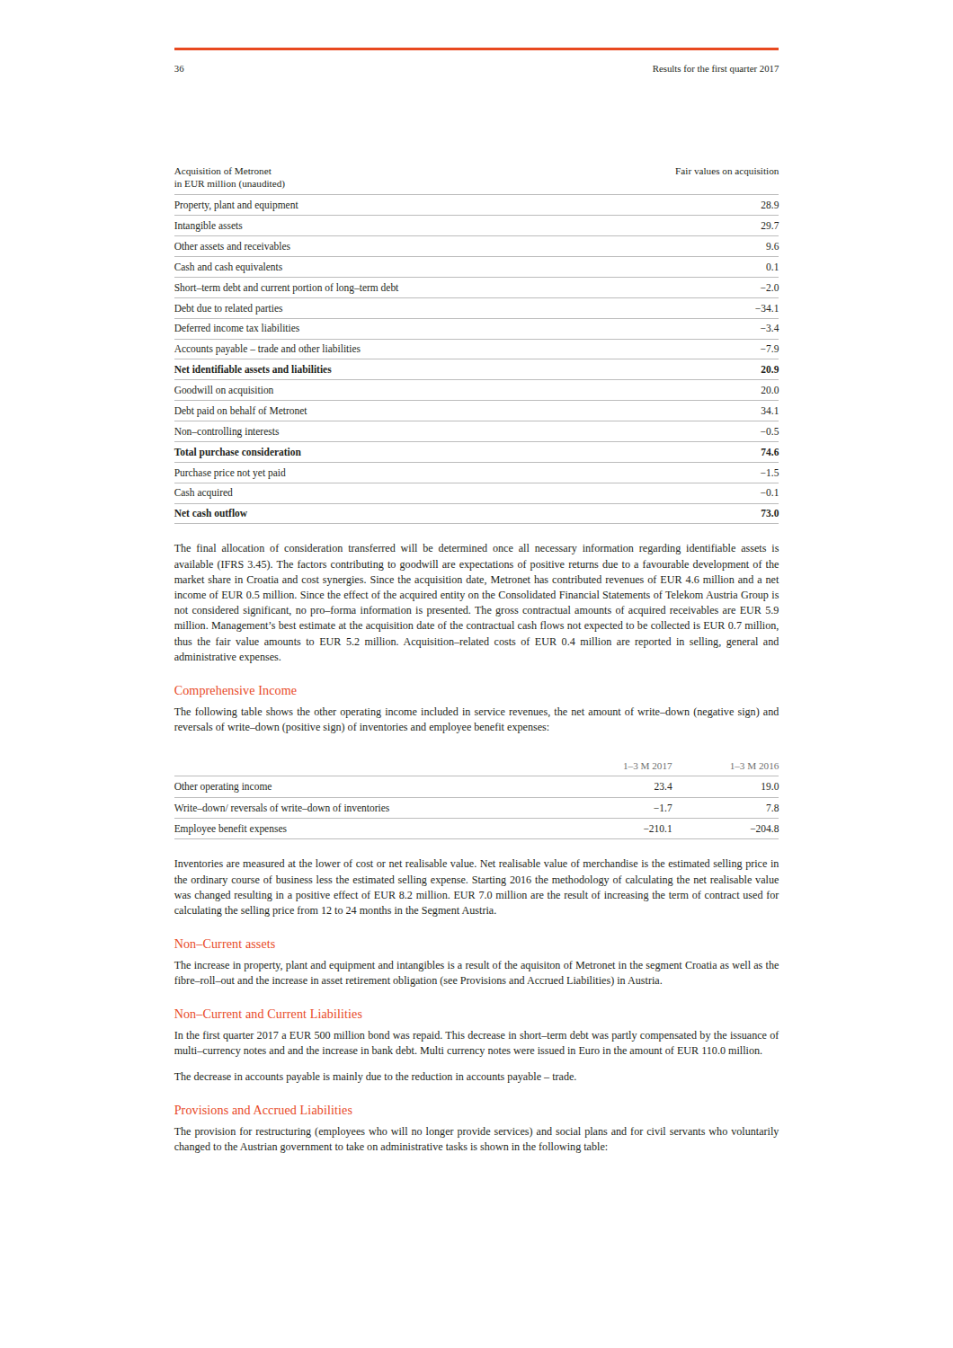36
Results for the first quarter 2017
Acquisition of Metronet
in EUR million (unaudited)
Fair values on acquisition
| Property, plant and equipment | 28.9 |
| Intangible assets | 29.7 |
| Other assets and receivables | 9.6 |
| Cash and cash equivalents | 0.1 |
| Short–term debt and current portion of long–term debt | −2.0 |
| Debt due to related parties | −34.1 |
| Deferred income tax liabilities | −3.4 |
| Accounts payable – trade and other liabilities | −7.9 |
| Net identifiable assets and liabilities | 20.9 |
| Goodwill on acquisition | 20.0 |
| Debt paid on behalf of Metronet | 34.1 |
| Non–controlling interests | −0.5 |
| Total purchase consideration | 74.6 |
| Purchase price not yet paid | −1.5 |
| Cash acquired | −0.1 |
| Net cash outflow | 73.0 |
The final allocation of consideration transferred will be determined once all necessary information regarding identifiable assets is available (IFRS 3.45). The factors contributing to goodwill are expectations of positive returns due to a favourable development of the market share in Croatia and cost synergies. Since the acquisition date, Metronet has contributed revenues of EUR 4.6 million and a net income of EUR 0.5 million. Since the effect of the acquired entity on the Consolidated Financial Statements of Telekom Austria Group is not considered significant, no pro–forma information is presented. The gross contractual amounts of acquired receivables are EUR 5.9 million. Management’s best estimate at the acquisition date of the contractual cash flows not expected to be collected is EUR 0.7 million, thus the fair value amounts to EUR 5.2 million. Acquisition–related costs of EUR 0.4 million are reported in selling, general and administrative expenses.
Comprehensive Income
The following table shows the other operating income included in service revenues, the net amount of write–down (negative sign) and reversals of write–down (positive sign) of inventories and employee benefit expenses:
| | 1–3 M 2017 | 1–3 M 2016 |
| --- | --- | --- |
| Other operating income | 23.4 | 19.0 |
| Write–down/ reversals of write–down of inventories | −1.7 | 7.8 |
| Employee benefit expenses | −210.1 | −204.8 |
Inventories are measured at the lower of cost or net realisable value. Net realisable value of merchandise is the estimated selling price in the ordinary course of business less the estimated selling expense. Starting 2016 the methodology of calculating the net realisable value was changed resulting in a positive effect of EUR 8.2 million. EUR 7.0 million are the result of increasing the term of contract used for calculating the selling price from 12 to 24 months in the Segment Austria.
Non–Current assets
The increase in property, plant and equipment and intangibles is a result of the aquisiton of Metronet in the segment Croatia as well as the fibre–roll–out and the increase in asset retirement obligation (see Provisions and Accrued Liabilities) in Austria.
Non–Current and Current Liabilities
In the first quarter 2017 a EUR 500 million bond was repaid. This decrease in short–term debt was partly compensated by the issuance of multi–currency notes and and the increase in bank debt. Multi currency notes were issued in Euro in the amount of EUR 110.0 million.
The decrease in accounts payable is mainly due to the reduction in accounts payable – trade.
Provisions and Accrued Liabilities
The provision for restructuring (employees who will no longer provide services) and social plans and for civil servants who voluntarily changed to the Austrian government to take on administrative tasks is shown in the following table: